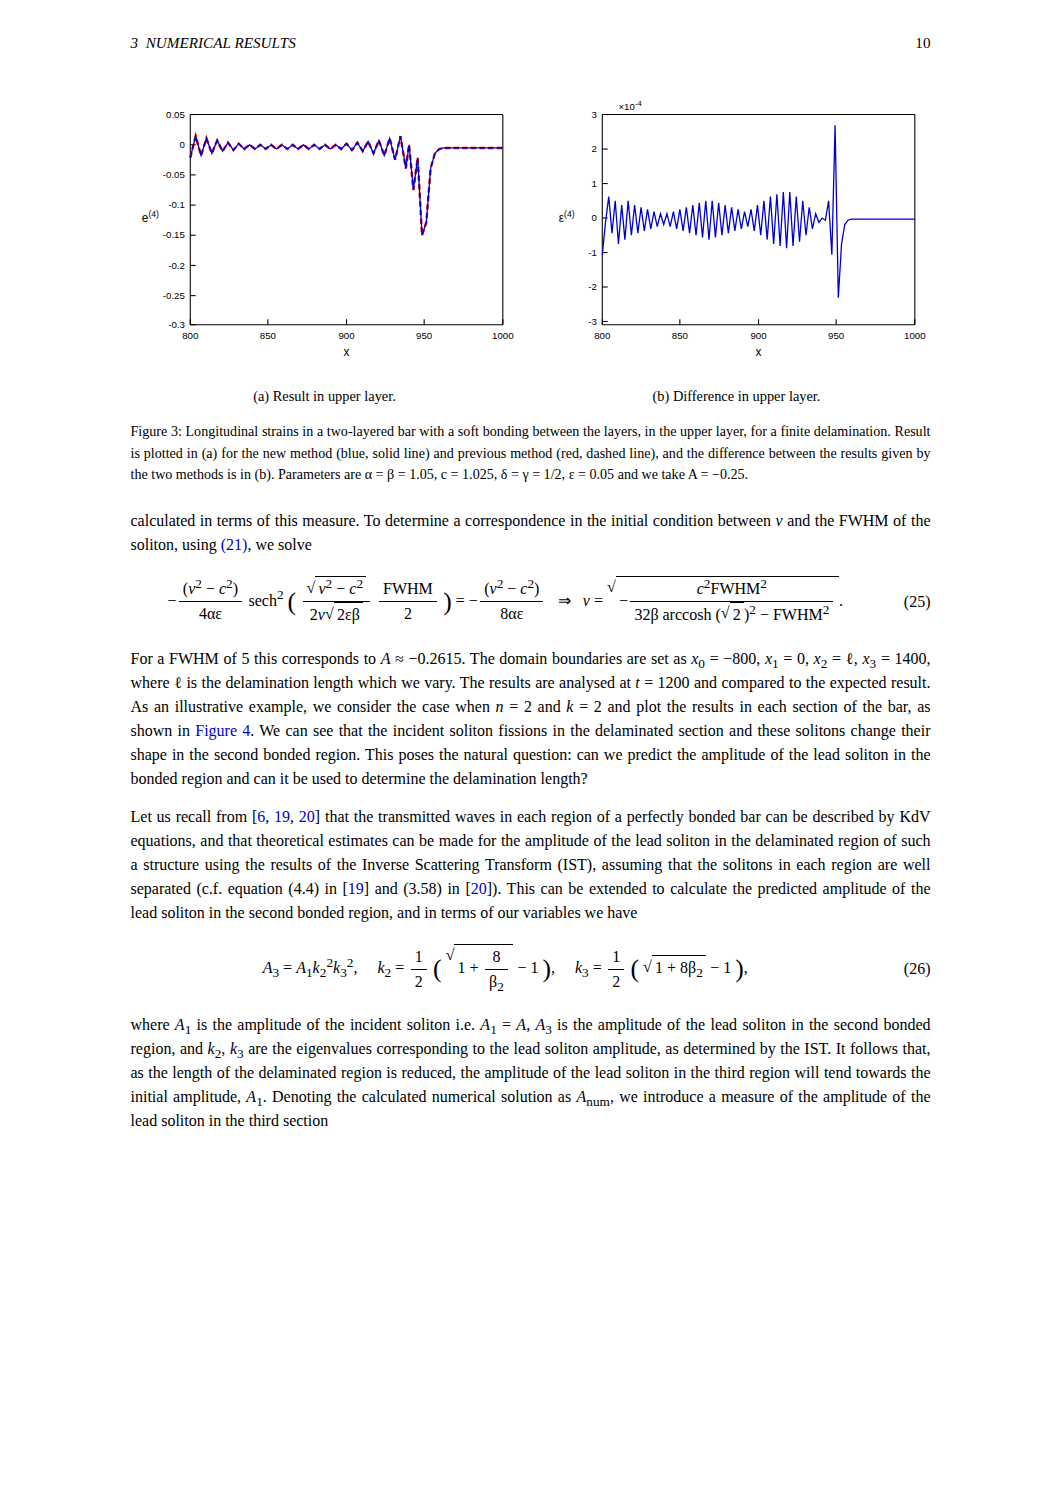3 NUMERICAL RESULTS 10
0.05 0 -0.05 -0.1 -0.15 -0.2 -0.25 -0.3 800 850 900 950 1000 x e(4)
(a) Result in upper layer.
×10-4 3 2 1 0 -1 -2 -3 800 850 900 950 1000 x ε(4)
(b) Difference in upper layer.
Figure 3: Longitudinal strains in a two-layered bar with a soft bonding between the layers, in the upper layer, for a finite delamination. Result is plotted in (a) for the new method (blue, solid line) and previous method (red, dashed line), and the difference between the results given by the two methods is in (b). Parameters are α = β = 1.05, c = 1.025, δ = γ = 1/2, ε = 0.05 and we take A = −0.25.
calculated in terms of this measure. To determine a correspondence in the initial condition between v and the FWHM of the soliton, using (21), we solve
−(v2 − c2) 4αε sech2 ( v2 − c22v 2εβ FWHM 2 ) = −(v2 − c2) 8αε ⇒ v = −c2FWHM232β arccosh (2)2 − FWHM2.
(25)
For a FWHM of 5 this corresponds to A ≈ −0.2615. The domain boundaries are set as x0 = −800, x1 = 0, x2 = ℓ, x3 = 1400, where ℓ is the delamination length which we vary. The results are analysed at t = 1200 and compared to the expected result. As an illustrative example, we consider the case when n = 2 and k = 2 and plot the results in each section of the bar, as shown in Figure 4. We can see that the incident soliton fissions in the delaminated section and these solitons change their shape in the second bonded region. This poses the natural question: can we predict the amplitude of the lead soliton in the bonded region and can it be used to determine the delamination length?
Let us recall from [6, 19, 20] that the transmitted waves in each region of a perfectly bonded bar can be described by KdV equations, and that theoretical estimates can be made for the amplitude of the lead soliton in the delaminated region of such a structure using the results of the Inverse Scattering Transform (IST), assuming that the solitons in each region are well separated (c.f. equation (4.4) in [19] and (3.58) in [20]). This can be extended to calculate the predicted amplitude of the lead soliton in the second bonded region, and in terms of our variables we have
A3 = A1k22k32, k2 = 12 ( 1 + 8 β2 − 1 ), k3 = 12 ( 1 + 8β2 − 1 ),
(26)
where A1 is the amplitude of the incident soliton i.e. A1 = A, A3 is the amplitude of the lead soliton in the second bonded region, and k2, k3 are the eigenvalues corresponding to the lead soliton amplitude, as determined by the IST. It follows that, as the length of the delaminated region is reduced, the amplitude of the lead soliton in the third region will tend towards the initial amplitude, A1. Denoting the calculated numerical solution as Anum, we introduce a measure of the amplitude of the lead soliton in the third section